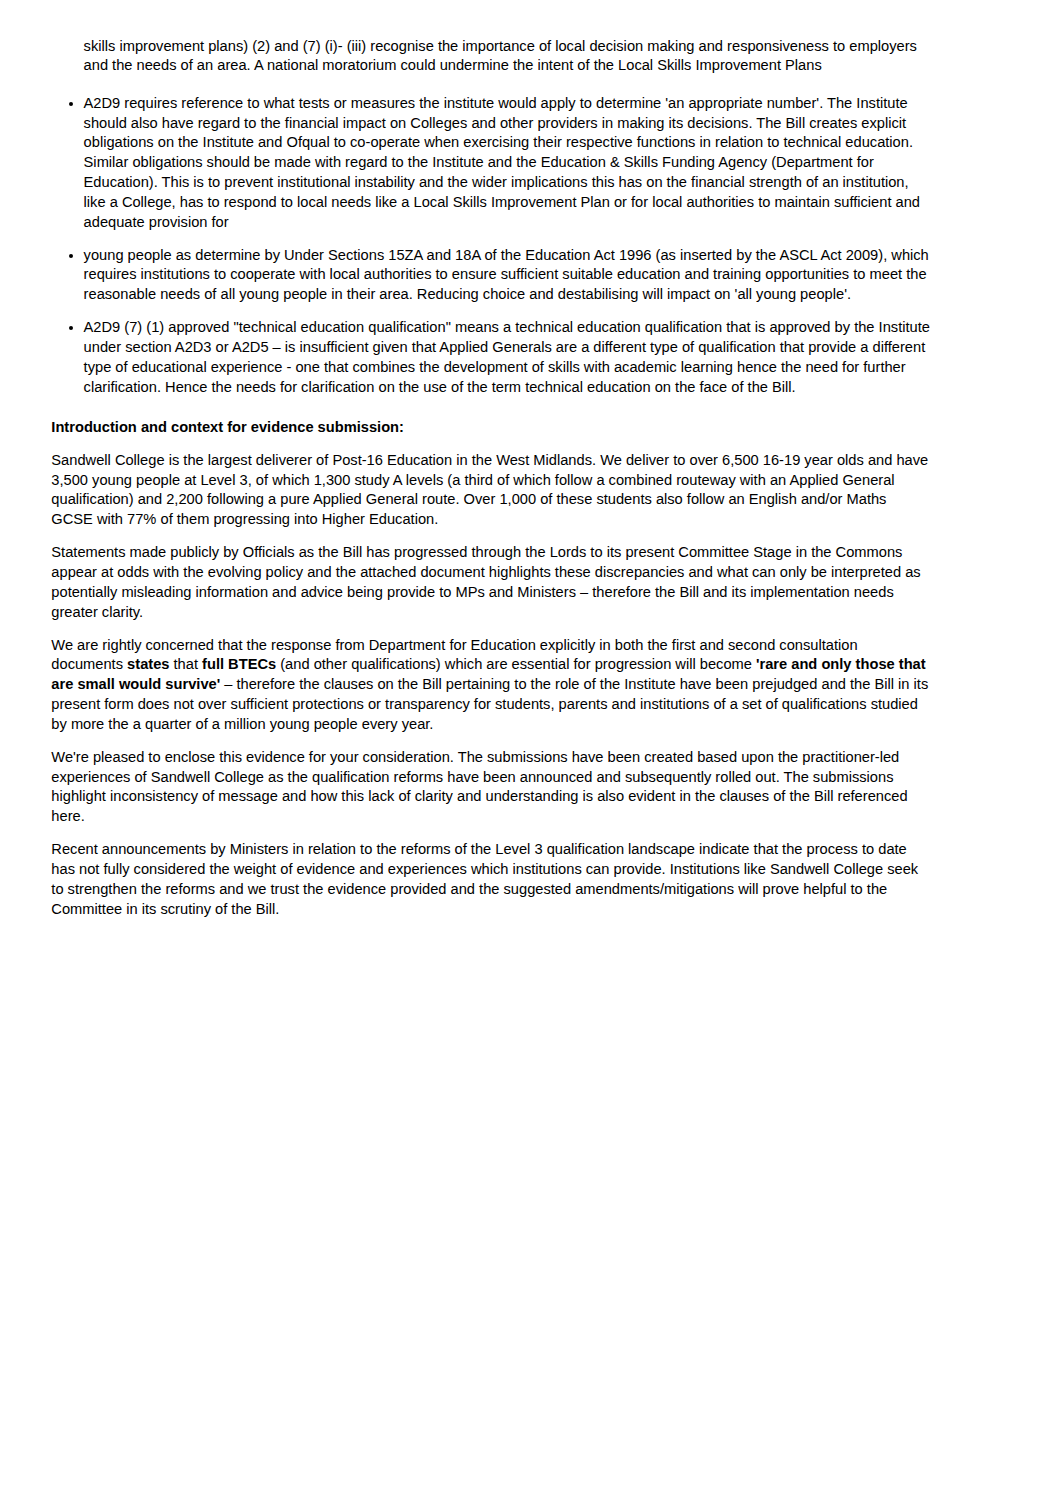skills improvement plans) (2) and (7) (i)- (iii) recognise the importance of local decision making and responsiveness to employers and the needs of an area. A national moratorium could undermine the intent of the Local Skills Improvement Plans
A2D9 requires reference to what tests or measures the institute would apply to determine 'an appropriate number'. The Institute should also have regard to the financial impact on Colleges and other providers in making its decisions. The Bill creates explicit obligations on the Institute and Ofqual to co-operate when exercising their respective functions in relation to technical education. Similar obligations should be made with regard to the Institute and the Education & Skills Funding Agency (Department for Education). This is to prevent institutional instability and the wider implications this has on the financial strength of an institution, like a College, has to respond to local needs like a Local Skills Improvement Plan or for local authorities to maintain sufficient and adequate provision for
young people as determine by Under Sections 15ZA and 18A of the Education Act 1996 (as inserted by the ASCL Act 2009), which requires institutions to cooperate with local authorities to ensure sufficient suitable education and training opportunities to meet the reasonable needs of all young people in their area. Reducing choice and destabilising will impact on 'all young people'.
A2D9 (7) (1) approved "technical education qualification" means a technical education qualification that is approved by the Institute under section A2D3 or A2D5 – is insufficient given that Applied Generals are a different type of qualification that provide a different type of educational experience - one that combines the development of skills with academic learning hence the need for further clarification. Hence the needs for clarification on the use of the term technical education on the face of the Bill.
Introduction and context for evidence submission:
Sandwell College is the largest deliverer of Post-16 Education in the West Midlands. We deliver to over 6,500 16-19 year olds and have 3,500 young people at Level 3, of which 1,300 study A levels (a third of which follow a combined routeway with an Applied General qualification) and 2,200 following a pure Applied General route. Over 1,000 of these students also follow an English and/or Maths GCSE with 77% of them progressing into Higher Education.
Statements made publicly by Officials as the Bill has progressed through the Lords to its present Committee Stage in the Commons appear at odds with the evolving policy and the attached document highlights these discrepancies and what can only be interpreted as potentially misleading information and advice being provide to MPs and Ministers – therefore the Bill and its implementation needs greater clarity.
We are rightly concerned that the response from Department for Education explicitly in both the first and second consultation documents states that full BTECs (and other qualifications) which are essential for progression will become 'rare and only those that are small would survive' – therefore the clauses on the Bill pertaining to the role of the Institute have been prejudged and the Bill in its present form does not over sufficient protections or transparency for students, parents and institutions of a set of qualifications studied by more the a quarter of a million young people every year.
We're pleased to enclose this evidence for your consideration. The submissions have been created based upon the practitioner-led experiences of Sandwell College as the qualification reforms have been announced and subsequently rolled out. The submissions highlight inconsistency of message and how this lack of clarity and understanding is also evident in the clauses of the Bill referenced here.
Recent announcements by Ministers in relation to the reforms of the Level 3 qualification landscape indicate that the process to date has not fully considered the weight of evidence and experiences which institutions can provide. Institutions like Sandwell College seek to strengthen the reforms and we trust the evidence provided and the suggested amendments/mitigations will prove helpful to the Committee in its scrutiny of the Bill.